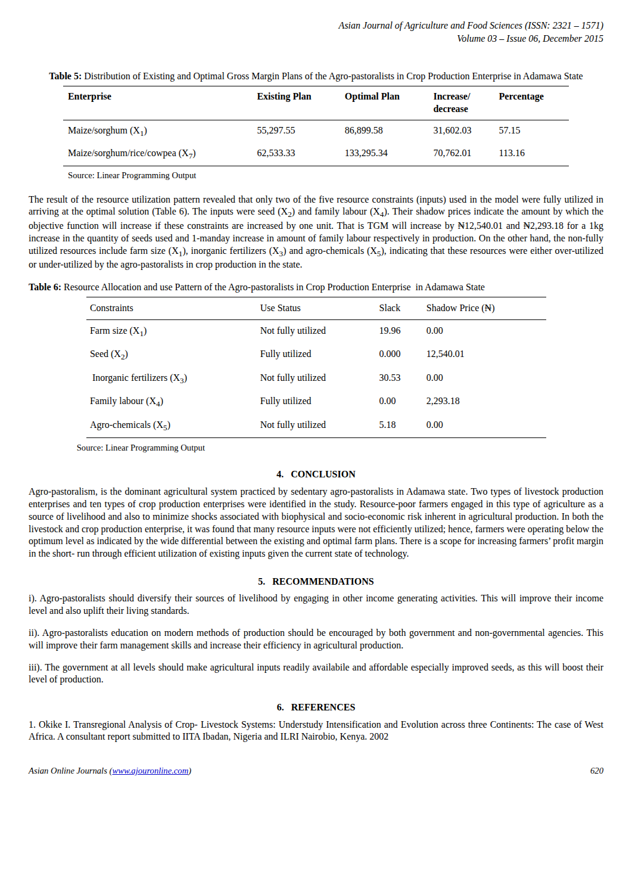Asian Journal of Agriculture and Food Sciences (ISSN: 2321 – 1571)
Volume 03 – Issue 06, December 2015
Table 5: Distribution of Existing and Optimal Gross Margin Plans of the Agro-pastoralists in Crop Production Enterprise in Adamawa State
| Enterprise | Existing Plan | Optimal Plan | Increase/ decrease | Percentage |
| --- | --- | --- | --- | --- |
| Maize/sorghum (X 1 ) | 55,297.55 | 86,899.58 | 31,602.03 | 57.15 |
| Maize/sorghum/rice/cowpea (X 7 ) | 62,533.33 | 133,295.34 | 70,762.01 | 113.16 |
Source: Linear Programming Output
The result of the resource utilization pattern revealed that only two of the five resource constraints (inputs) used in the model were fully utilized in arriving at the optimal solution (Table 6). The inputs were seed (X2) and family labour (X4). Their shadow prices indicate the amount by which the objective function will increase if these constraints are increased by one unit. That is TGM will increase by ₦12,540.01 and ₦2,293.18 for a 1kg increase in the quantity of seeds used and 1-manday increase in amount of family labour respectively in production. On the other hand, the non-fully utilized resources include farm size (X1), inorganic fertilizers (X3) and agro-chemicals (X5), indicating that these resources were either over-utilized or under-utilized by the agro-pastoralists in crop production in the state.
Table 6: Resource Allocation and use Pattern of the Agro-pastoralists in Crop Production Enterprise in Adamawa State
| Constraints | Use Status | Slack | Shadow Price ( ₦ ) |
| --- | --- | --- | --- |
| Farm size (X 1 ) | Not fully utilized | 19.96 | 0.00 |
| Seed (X 2 ) | Fully utilized | 0.000 | 12,540.01 |
| Inorganic fertilizers (X 3 ) | Not fully utilized | 30.53 | 0.00 |
| Family labour (X 4 ) | Fully utilized | 0.00 | 2,293.18 |
| Agro-chemicals (X 5 ) | Not fully utilized | 5.18 | 0.00 |
Source: Linear Programming Output
4. CONCLUSION
Agro-pastoralism, is the dominant agricultural system practiced by sedentary agro-pastoralists in Adamawa state. Two types of livestock production enterprises and ten types of crop production enterprises were identified in the study. Resource-poor farmers engaged in this type of agriculture as a source of livelihood and also to minimize shocks associated with biophysical and socio-economic risk inherent in agricultural production. In both the livestock and crop production enterprise, it was found that many resource inputs were not efficiently utilized; hence, farmers were operating below the optimum level as indicated by the wide differential between the existing and optimal farm plans. There is a scope for increasing farmers’ profit margin in the short- run through efficient utilization of existing inputs given the current state of technology.
5. RECOMMENDATIONS
i). Agro-pastoralists should diversify their sources of livelihood by engaging in other income generating activities. This will improve their income level and also uplift their living standards.
ii). Agro-pastoralists education on modern methods of production should be encouraged by both government and non-governmental agencies. This will improve their farm management skills and increase their efficiency in agricultural production.
iii). The government at all levels should make agricultural inputs readily availabile and affordable especially improved seeds, as this will boost their level of production.
6. REFERENCES
1. Okike I. Transregional Analysis of Crop- Livestock Systems: Understudy Intensification and Evolution across three Continents: The case of West Africa. A consultant report submitted to IITA Ibadan, Nigeria and ILRI Nairobio, Kenya. 2002
Asian Online Journals (www.ajouronline.com) 620